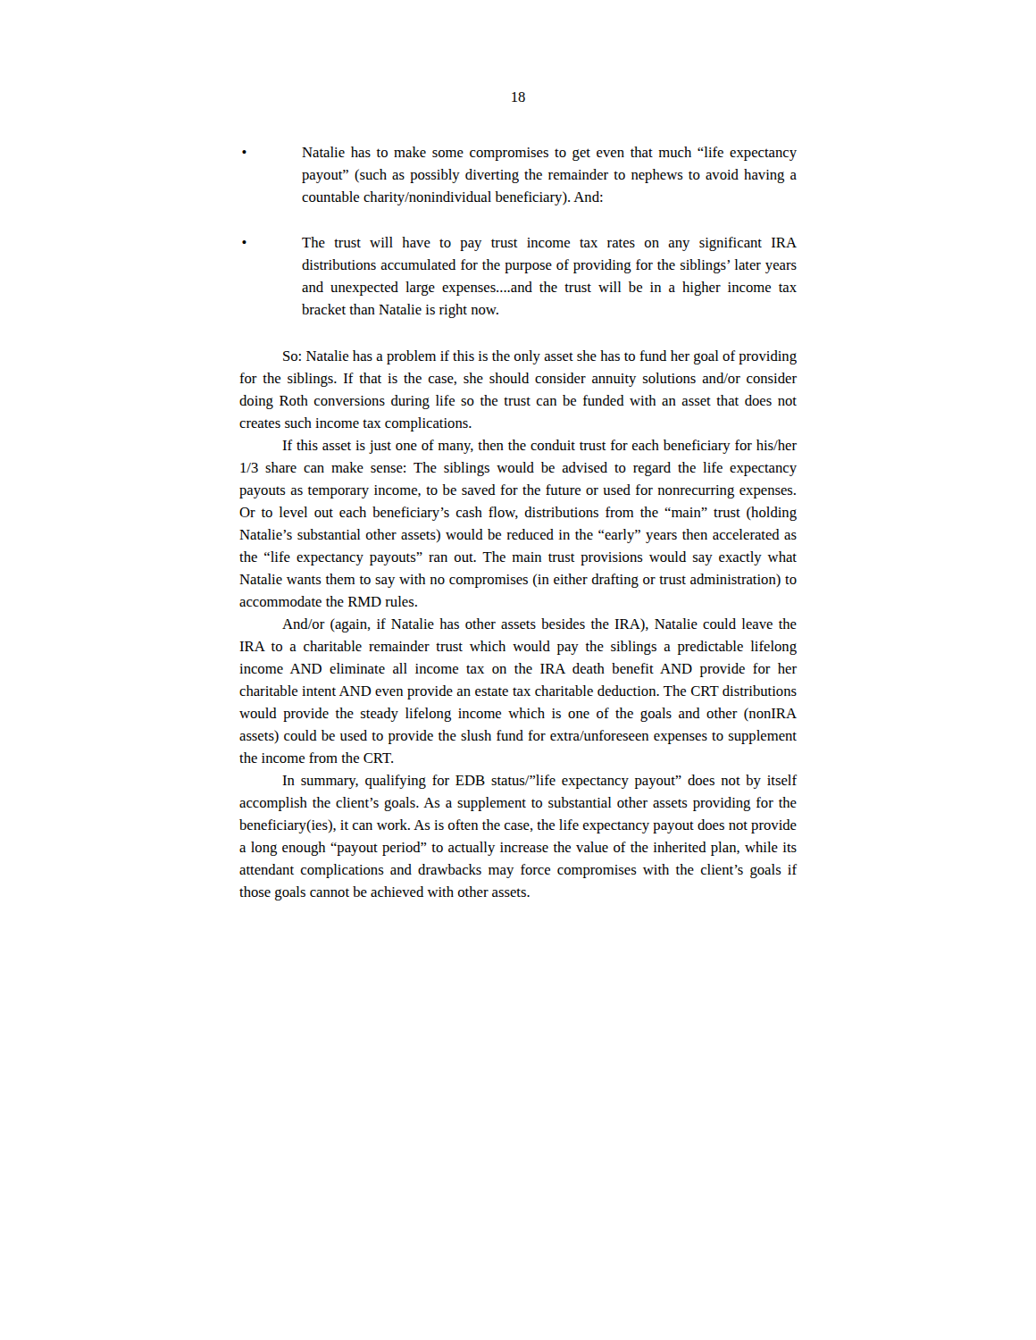18
•
Natalie has to make some compromises to get even that much “life expectancy payout” (such as possibly diverting the remainder to nephews to avoid having a countable charity/nonindividual beneficiary). And:
•
The trust will have to pay trust income tax rates on any significant IRA distributions accumulated for the purpose of providing for the siblings’ later years and unexpected large expenses....and the trust will be in a higher income tax bracket than Natalie is right now.
So: Natalie has a problem if this is the only asset she has to fund her goal of providing for the siblings. If that is the case, she should consider annuity solutions and/or consider doing Roth conversions during life so the trust can be funded with an asset that does not creates such income tax complications.
If this asset is just one of many, then the conduit trust for each beneficiary for his/her 1/3 share can make sense: The siblings would be advised to regard the life expectancy payouts as temporary income, to be saved for the future or used for nonrecurring expenses. Or to level out each beneficiary’s cash flow, distributions from the “main” trust (holding Natalie’s substantial other assets) would be reduced in the “early” years then accelerated as the “life expectancy payouts” ran out. The main trust provisions would say exactly what Natalie wants them to say with no compromises (in either drafting or trust administration) to accommodate the RMD rules.
And/or (again, if Natalie has other assets besides the IRA), Natalie could leave the IRA to a charitable remainder trust which would pay the siblings a predictable lifelong income AND eliminate all income tax on the IRA death benefit AND provide for her charitable intent AND even provide an estate tax charitable deduction. The CRT distributions would provide the steady lifelong income which is one of the goals and other (nonIRA assets) could be used to provide the slush fund for extra/unforeseen expenses to supplement the income from the CRT.
In summary, qualifying for EDB status/”life expectancy payout” does not by itself accomplish the client’s goals. As a supplement to substantial other assets providing for the beneficiary(ies), it can work. As is often the case, the life expectancy payout does not provide a long enough “payout period” to actually increase the value of the inherited plan, while its attendant complications and drawbacks may force compromises with the client’s goals if those goals cannot be achieved with other assets.